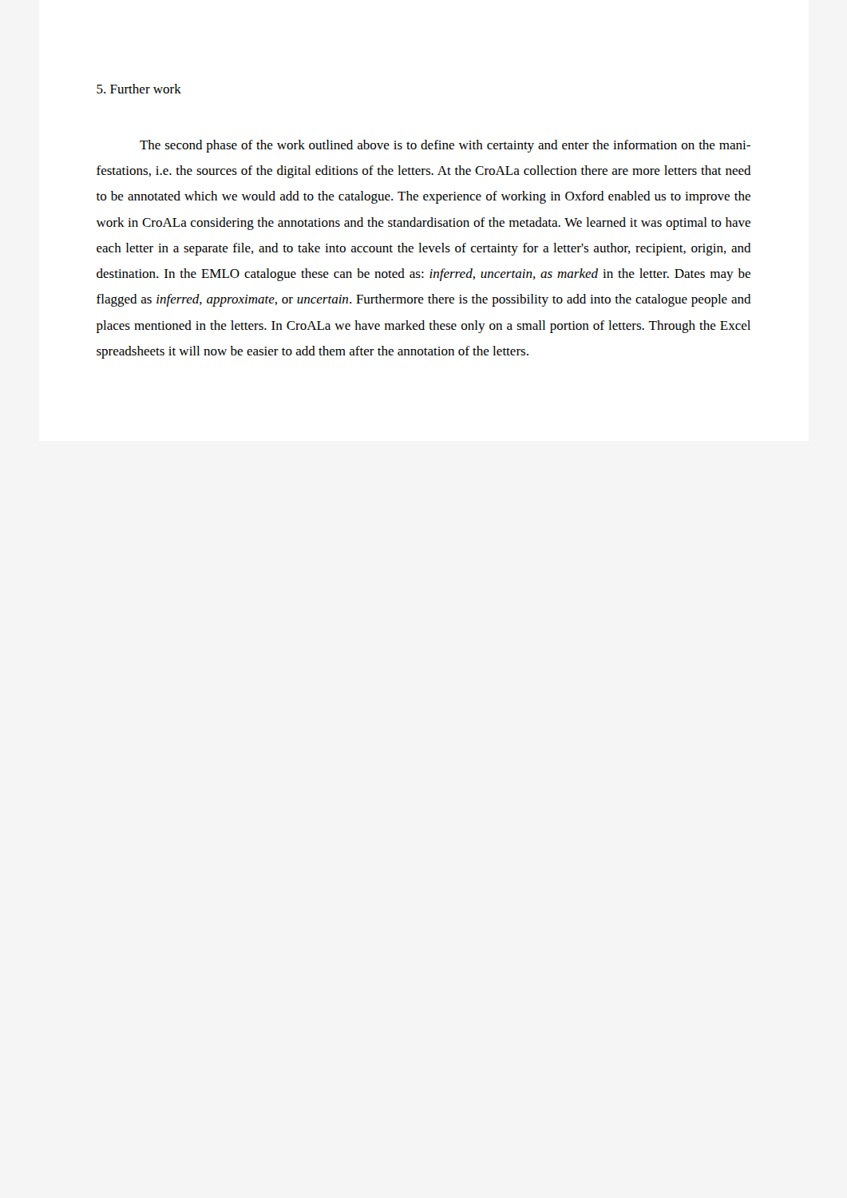5. Further work
The second phase of the work outlined above is to define with certainty and enter the information on the manifestations, i.e. the sources of the digital editions of the letters. At the CroALa collection there are more letters that need to be annotated which we would add to the catalogue. The experience of working in Oxford enabled us to improve the work in CroALa considering the annotations and the standardisation of the metadata. We learned it was optimal to have each letter in a separate file, and to take into account the levels of certainty for a letter's author, recipient, origin, and destination. In the EMLO catalogue these can be noted as: inferred, uncertain, as marked in the letter. Dates may be flagged as inferred, approximate, or uncertain. Furthermore there is the possibility to add into the catalogue people and places mentioned in the letters. In CroALa we have marked these only on a small portion of letters. Through the Excel spreadsheets it will now be easier to add them after the annotation of the letters.